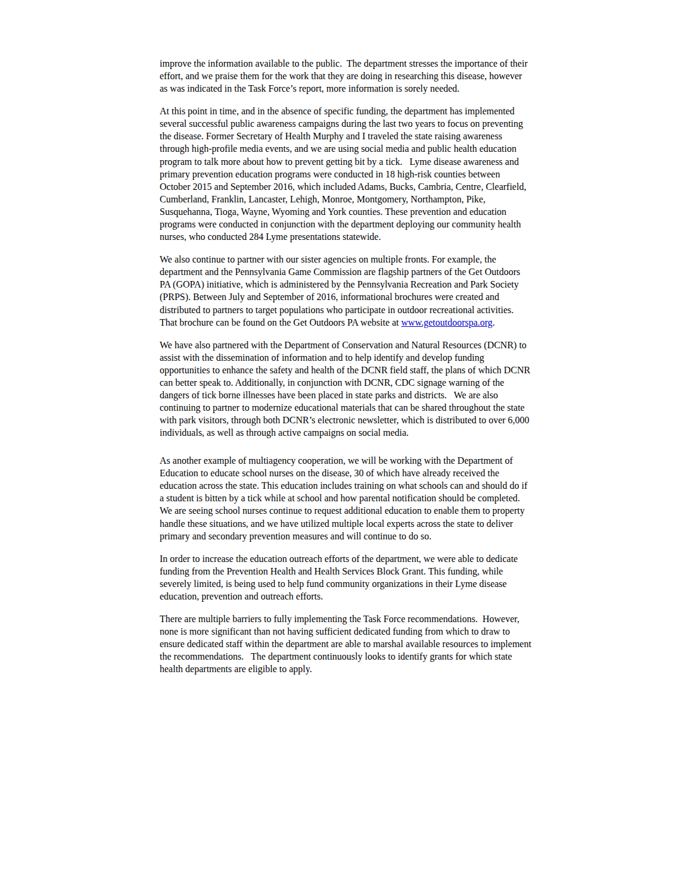improve the information available to the public. The department stresses the importance of their effort, and we praise them for the work that they are doing in researching this disease, however as was indicated in the Task Force’s report, more information is sorely needed.
At this point in time, and in the absence of specific funding, the department has implemented several successful public awareness campaigns during the last two years to focus on preventing the disease. Former Secretary of Health Murphy and I traveled the state raising awareness through high-profile media events, and we are using social media and public health education program to talk more about how to prevent getting bit by a tick. Lyme disease awareness and primary prevention education programs were conducted in 18 high-risk counties between October 2015 and September 2016, which included Adams, Bucks, Cambria, Centre, Clearfield, Cumberland, Franklin, Lancaster, Lehigh, Monroe, Montgomery, Northampton, Pike, Susquehanna, Tioga, Wayne, Wyoming and York counties. These prevention and education programs were conducted in conjunction with the department deploying our community health nurses, who conducted 284 Lyme presentations statewide.
We also continue to partner with our sister agencies on multiple fronts. For example, the department and the Pennsylvania Game Commission are flagship partners of the Get Outdoors PA (GOPA) initiative, which is administered by the Pennsylvania Recreation and Park Society (PRPS). Between July and September of 2016, informational brochures were created and distributed to partners to target populations who participate in outdoor recreational activities. That brochure can be found on the Get Outdoors PA website at www.getoutdoorspa.org.
We have also partnered with the Department of Conservation and Natural Resources (DCNR) to assist with the dissemination of information and to help identify and develop funding opportunities to enhance the safety and health of the DCNR field staff, the plans of which DCNR can better speak to. Additionally, in conjunction with DCNR, CDC signage warning of the dangers of tick borne illnesses have been placed in state parks and districts. We are also continuing to partner to modernize educational materials that can be shared throughout the state with park visitors, through both DCNR’s electronic newsletter, which is distributed to over 6,000 individuals, as well as through active campaigns on social media.
As another example of multiagency cooperation, we will be working with the Department of Education to educate school nurses on the disease, 30 of which have already received the education across the state. This education includes training on what schools can and should do if a student is bitten by a tick while at school and how parental notification should be completed. We are seeing school nurses continue to request additional education to enable them to property handle these situations, and we have utilized multiple local experts across the state to deliver primary and secondary prevention measures and will continue to do so.
In order to increase the education outreach efforts of the department, we were able to dedicate funding from the Prevention Health and Health Services Block Grant. This funding, while severely limited, is being used to help fund community organizations in their Lyme disease education, prevention and outreach efforts.
There are multiple barriers to fully implementing the Task Force recommendations. However, none is more significant than not having sufficient dedicated funding from which to draw to ensure dedicated staff within the department are able to marshal available resources to implement the recommendations. The department continuously looks to identify grants for which state health departments are eligible to apply.